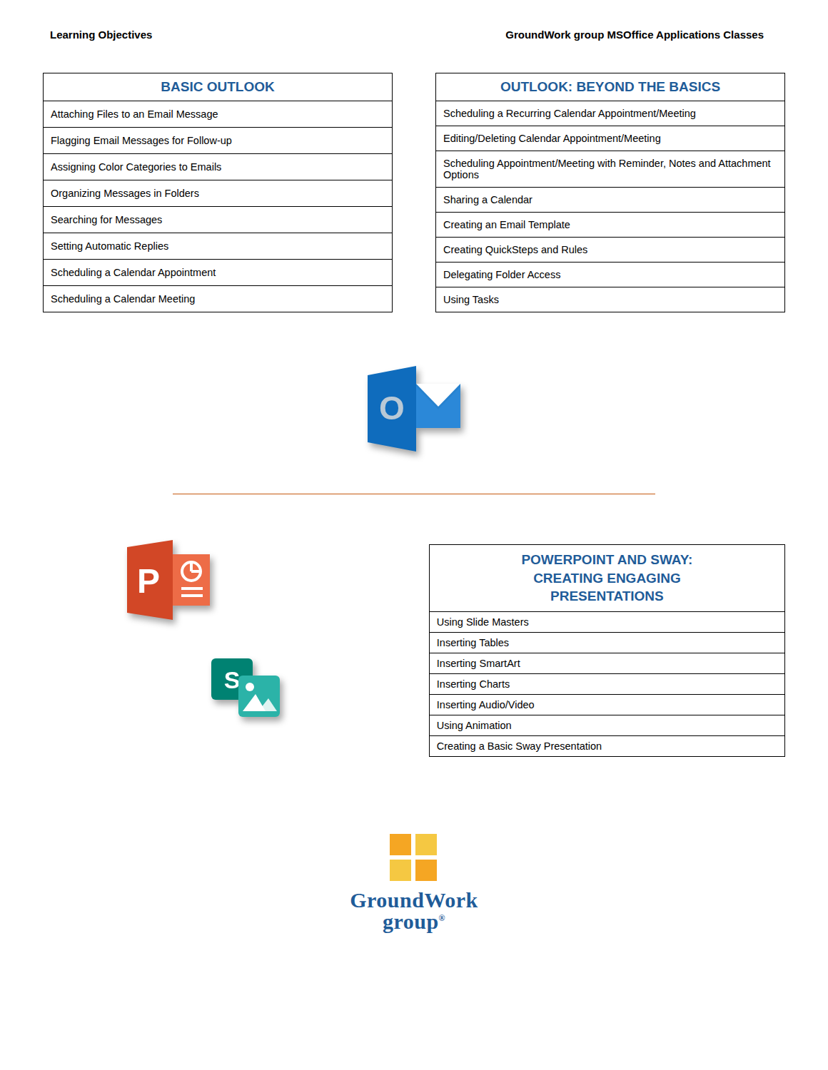Learning Objectives
GroundWork group MSOffice Applications Classes
BASIC OUTLOOK
| Attaching Files to an Email Message |
| Flagging Email Messages for Follow-up |
| Assigning Color Categories to Emails |
| Organizing Messages in Folders |
| Searching for Messages |
| Setting Automatic Replies |
| Scheduling a Calendar Appointment |
| Scheduling a Calendar Meeting |
OUTLOOK: BEYOND THE BASICS
| Scheduling a Recurring Calendar Appointment/Meeting |
| Editing/Deleting Calendar Appointment/Meeting |
| Scheduling Appointment/Meeting with Reminder, Notes and Attachment Options |
| Sharing a Calendar |
| Creating an Email Template |
| Creating QuickSteps and Rules |
| Delegating Folder Access |
| Using Tasks |
O
P
S
POWERPOINT AND SWAY: CREATING ENGAGING PRESENTATIONS
| Using Slide Masters |
| Inserting Tables |
| Inserting SmartArt |
| Inserting Charts |
| Inserting Audio/Video |
| Using Animation |
| Creating a Basic Sway Presentation |
GroundWork
group®